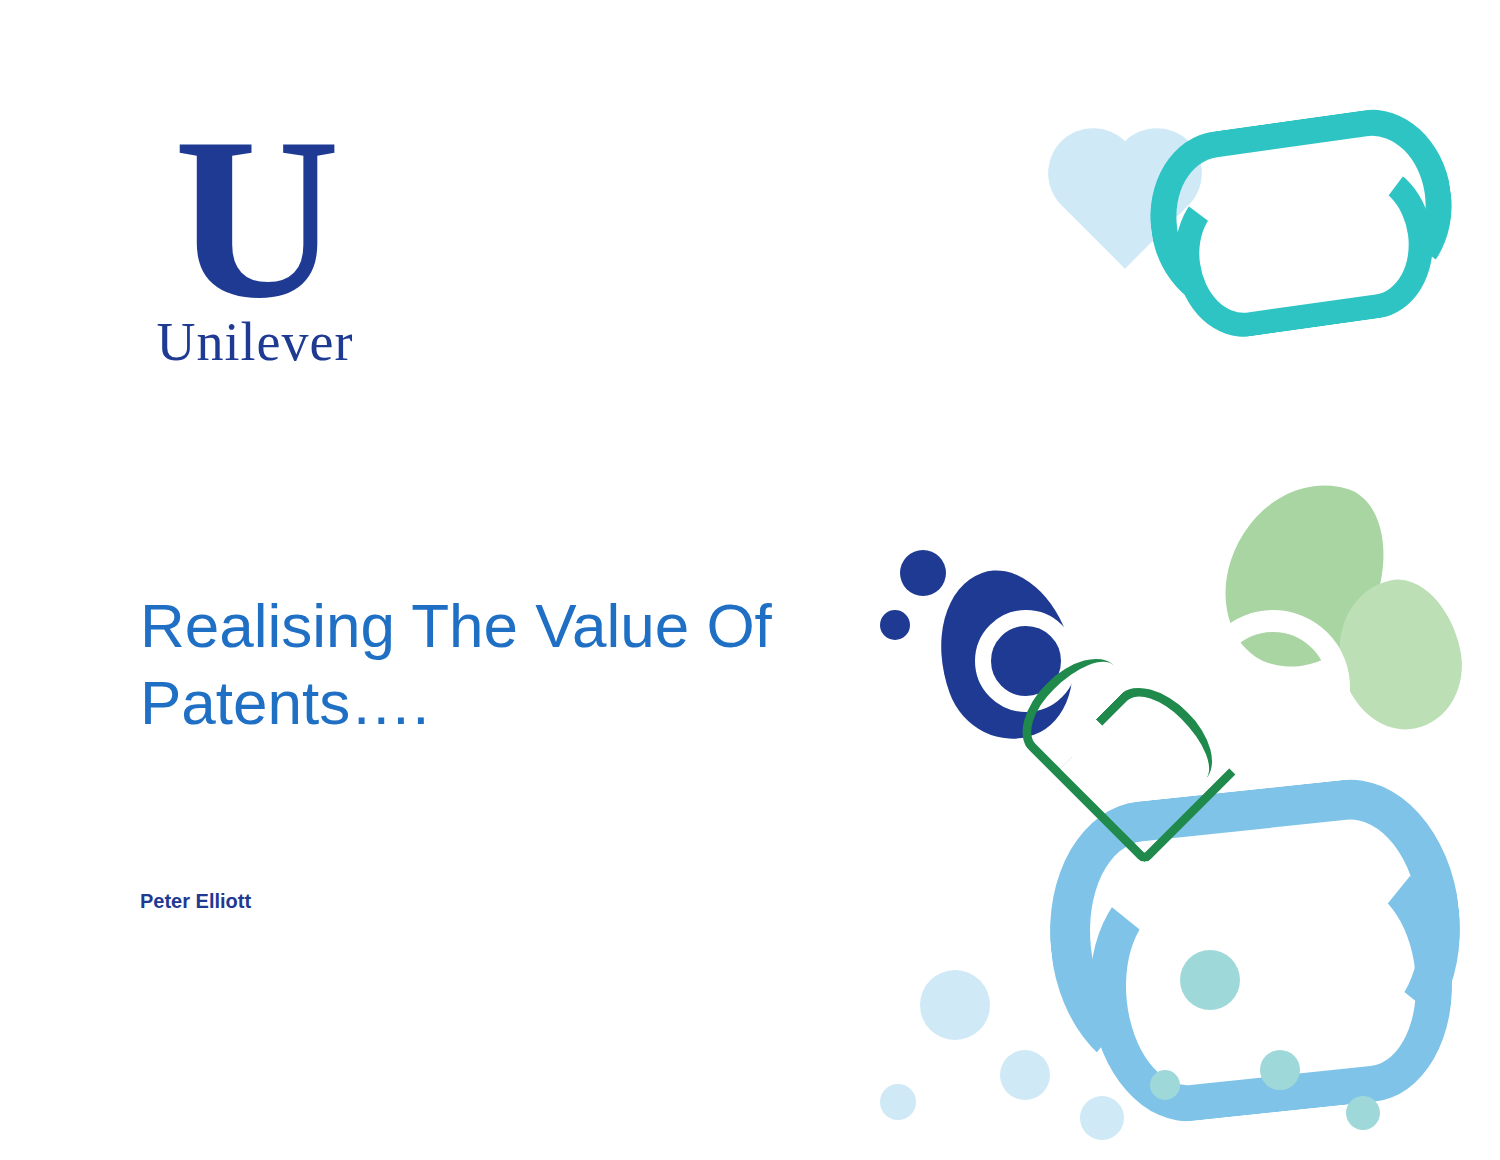U
Unilever
Realising The Value Of Patents….
Peter Elliott